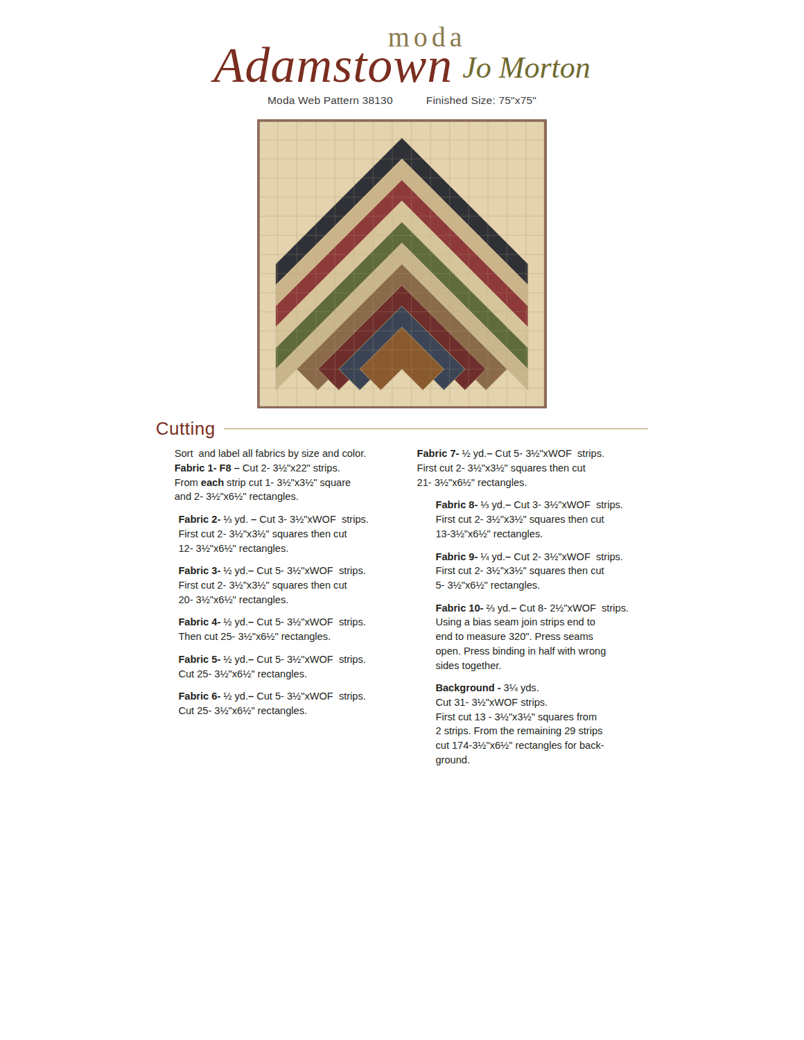moda
Adamstown Jo Morton
Moda Web Pattern 38130 Finished Size: 75"x75"
Cutting
Sort and label all fabrics by size and color.
Fabric 1- F8 – Cut 2- 3½"x22" strips.
From each strip cut 1- 3½"x3½" square
and 2- 3½"x6½" rectangles.
Fabric 2- ⅓ yd. – Cut 3- 3½"xWOF strips.
First cut 2- 3½"x3½" squares then cut
12- 3½"x6½" rectangles.
Fabric 3- ½ yd.– Cut 5- 3½"xWOF strips.
First cut 2- 3½"x3½" squares then cut
20- 3½"x6½" rectangles.
Fabric 4- ½ yd.– Cut 5- 3½"xWOF strips.
Then cut 25- 3½"x6½" rectangles.
Fabric 5- ½ yd.– Cut 5- 3½"xWOF strips.
Cut 25- 3½"x6½" rectangles.
Fabric 6- ½ yd.– Cut 5- 3½"xWOF strips.
Cut 25- 3½"x6½" rectangles.
Fabric 7- ½ yd.– Cut 5- 3½"xWOF strips.
First cut 2- 3½"x3½" squares then cut
21- 3½"x6½" rectangles.
Fabric 8- ⅓ yd.– Cut 3- 3½"xWOF strips.
First cut 2- 3½"x3½" squares then cut
13-3½"x6½" rectangles.
Fabric 9- ¼ yd.– Cut 2- 3½"xWOF strips.
First cut 2- 3½"x3½" squares then cut
5- 3½"x6½" rectangles.
Fabric 10- ⅔ yd.– Cut 8- 2½"xWOF strips.
Using a bias seam join strips end to
end to measure 320". Press seams
open. Press binding in half with wrong
sides together.
Background - 3¼ yds.
Cut 31- 3½"xWOF strips.
First cut 13 - 3½"x3½" squares from
2 strips. From the remaining 29 strips
cut 174-3½"x6½" rectangles for back-
ground.